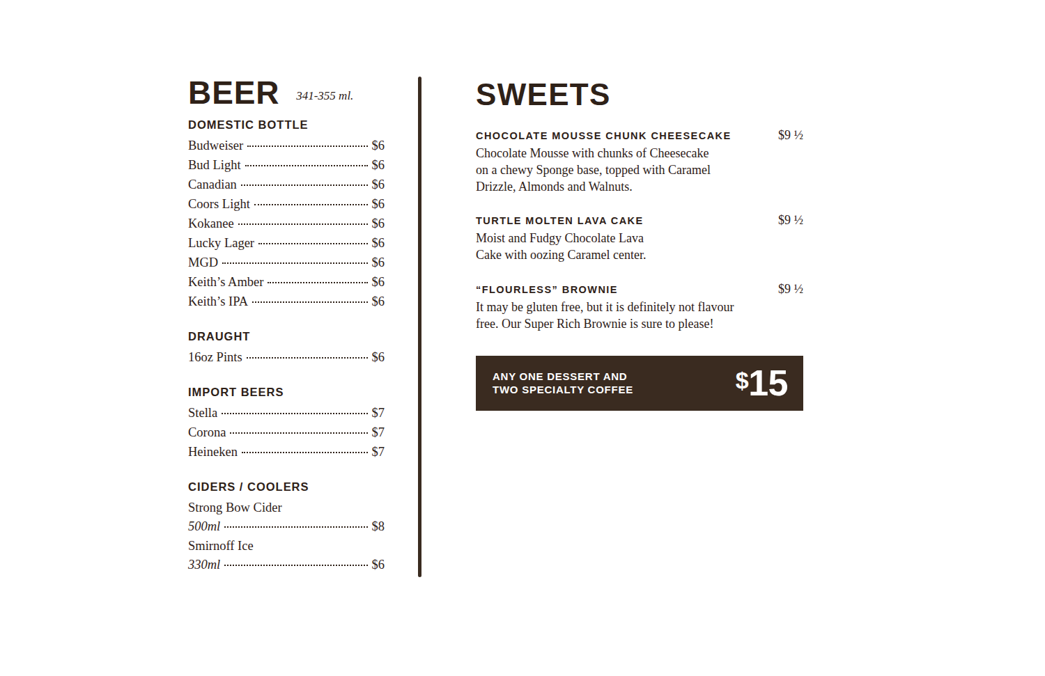BEER 341-355 ml.
Domestic Bottle
Budweiser $6
Bud Light $6
Canadian $6
Coors Light $6
Kokanee $6
Lucky Lager $6
MGD $6
Keith’s Amber $6
Keith’s IPA $6
Draught
16oz Pints $6
Import Beers
Stella $7
Corona $7
Heineken $7
Ciders / Coolers
Strong Bow Cider
500ml $8
Smirnoff Ice
330ml $6
SWEETS
Chocolate Mousse Chunk Cheesecake $9 ½
Chocolate Mousse with chunks of Cheesecake
on a chewy Sponge base, topped with Caramel
Drizzle, Almonds and Walnuts.
Turtle Molten Lava Cake $9 ½
Moist and Fudgy Chocolate Lava
Cake with oozing Caramel center.
“Flourless” Brownie $9 ½
It may be gluten free, but it is definitely not flavour
free. Our Super Rich Brownie is sure to please!
Any one dessert and
two specialty coffee $15